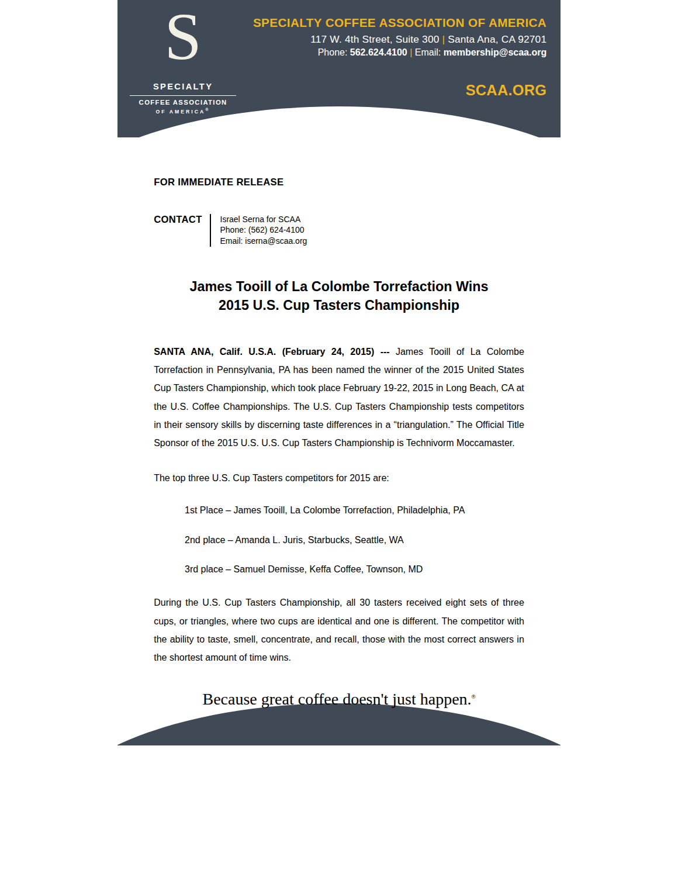S
SPECIALTY
COFFEE ASSOCIATION OF AMERICA®
SPECIALTY COFFEE ASSOCIATION OF AMERICA
117 W. 4th Street, Suite 300 | Santa Ana, CA 92701
Phone: 562.624.4100 | Email: membership@scaa.org
SCAA.ORG
FOR IMMEDIATE RELEASE
CONTACT
Israel Serna for SCAA
Phone: (562) 624-4100
Email: iserna@scaa.org
James Tooill of La Colombe Torrefaction Wins
2015 U.S. Cup Tasters Championship
SANTA ANA, Calif. U.S.A. (February 24, 2015) --- James Tooill of La Colombe Torrefaction in Pennsylvania, PA has been named the winner of the 2015 United States Cup Tasters Championship, which took place February 19-22, 2015 in Long Beach, CA at the U.S. Coffee Championships. The U.S. Cup Tasters Championship tests competitors in their sensory skills by discerning taste differences in a “triangulation.” The Official Title Sponsor of the 2015 U.S. U.S. Cup Tasters Championship is Technivorm Moccamaster.
The top three U.S. Cup Tasters competitors for 2015 are:
1st Place – James Tooill, La Colombe Torrefaction, Philadelphia, PA
2nd place – Amanda L. Juris, Starbucks, Seattle, WA
3rd place – Samuel Demisse, Keffa Coffee, Townson, MD
During the U.S. Cup Tasters Championship, all 30 tasters received eight sets of three cups, or triangles, where two cups are identical and one is different. The competitor with the ability to taste, smell, concentrate, and recall, those with the most correct answers in the shortest amount of time wins.
Because great coffee doesn't just happen.®